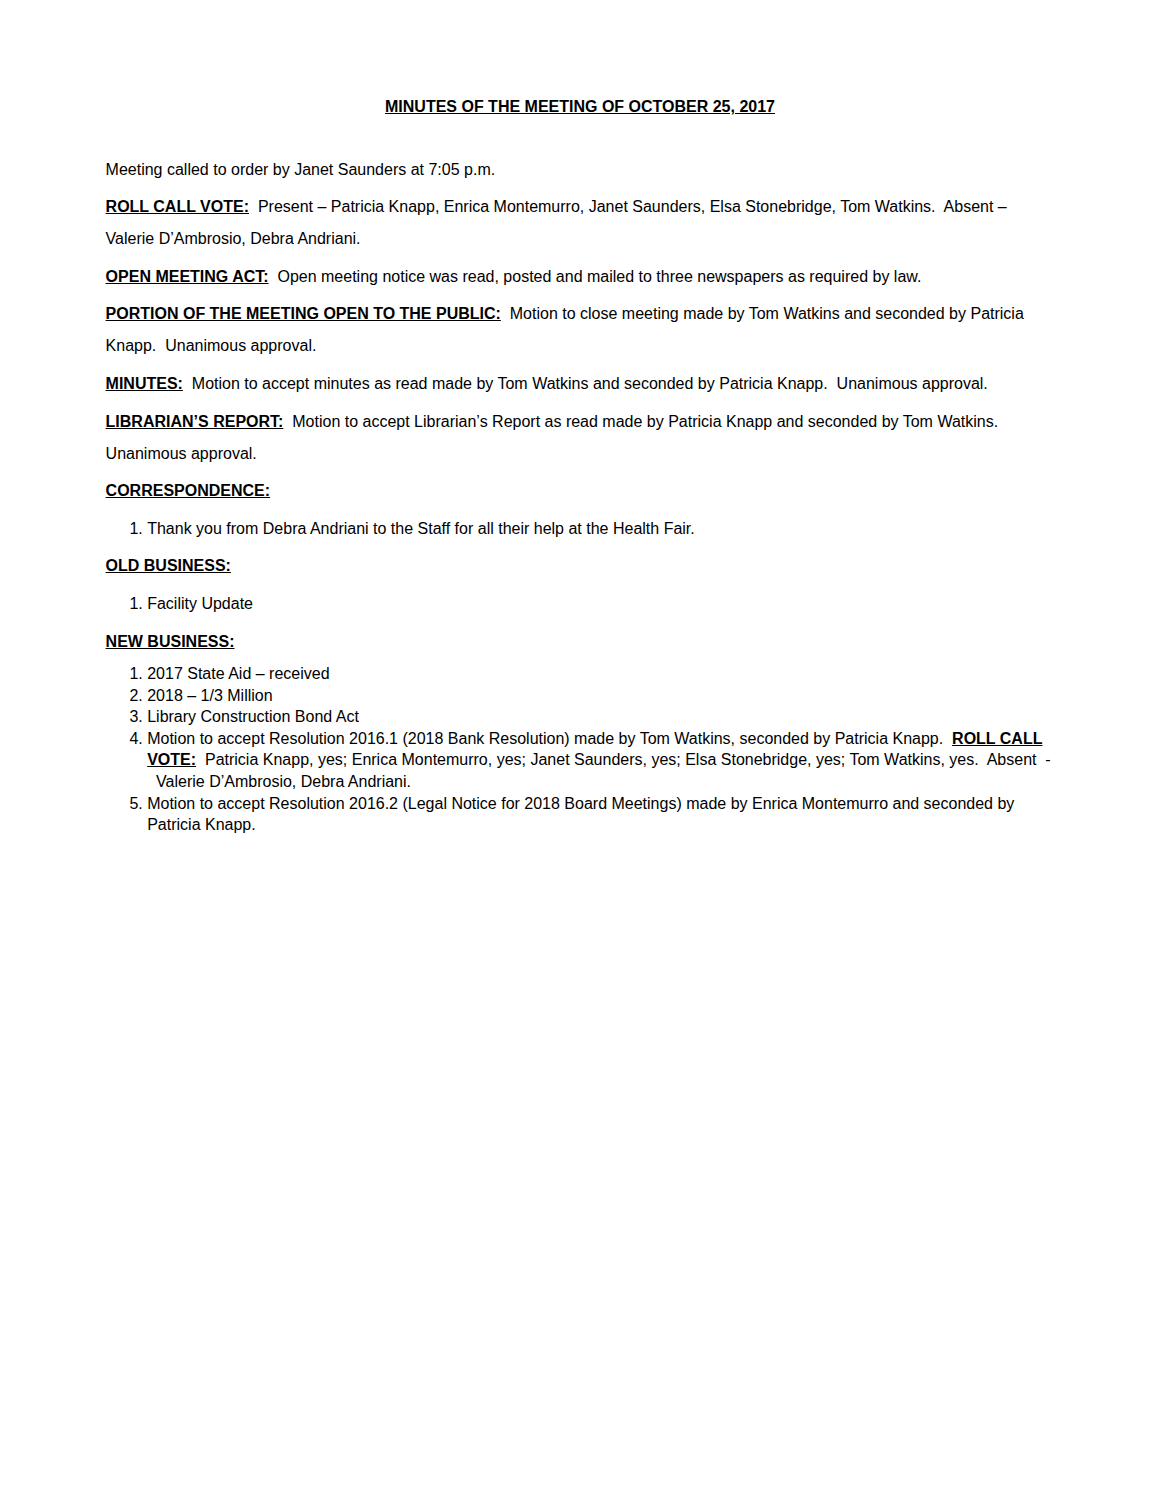MINUTES OF THE MEETING OF OCTOBER 25, 2017
Meeting called to order by Janet Saunders at 7:05 p.m.
ROLL CALL VOTE: Present – Patricia Knapp, Enrica Montemurro, Janet Saunders, Elsa Stonebridge, Tom Watkins. Absent – Valerie D’Ambrosio, Debra Andriani.
OPEN MEETING ACT: Open meeting notice was read, posted and mailed to three newspapers as required by law.
PORTION OF THE MEETING OPEN TO THE PUBLIC: Motion to close meeting made by Tom Watkins and seconded by Patricia Knapp. Unanimous approval.
MINUTES: Motion to accept minutes as read made by Tom Watkins and seconded by Patricia Knapp. Unanimous approval.
LIBRARIAN’S REPORT: Motion to accept Librarian’s Report as read made by Patricia Knapp and seconded by Tom Watkins. Unanimous approval.
CORRESPONDENCE:
Thank you from Debra Andriani to the Staff for all their help at the Health Fair.
OLD BUSINESS:
Facility Update
NEW BUSINESS:
2017 State Aid – received
2018 – 1/3 Million
Library Construction Bond Act
Motion to accept Resolution 2016.1 (2018 Bank Resolution) made by Tom Watkins, seconded by Patricia Knapp. ROLL CALL VOTE: Patricia Knapp, yes; Enrica Montemurro, yes; Janet Saunders, yes; Elsa Stonebridge, yes; Tom Watkins, yes. Absent - Valerie D’Ambrosio, Debra Andriani.
Motion to accept Resolution 2016.2 (Legal Notice for 2018 Board Meetings) made by Enrica Montemurro and seconded by Patricia Knapp.